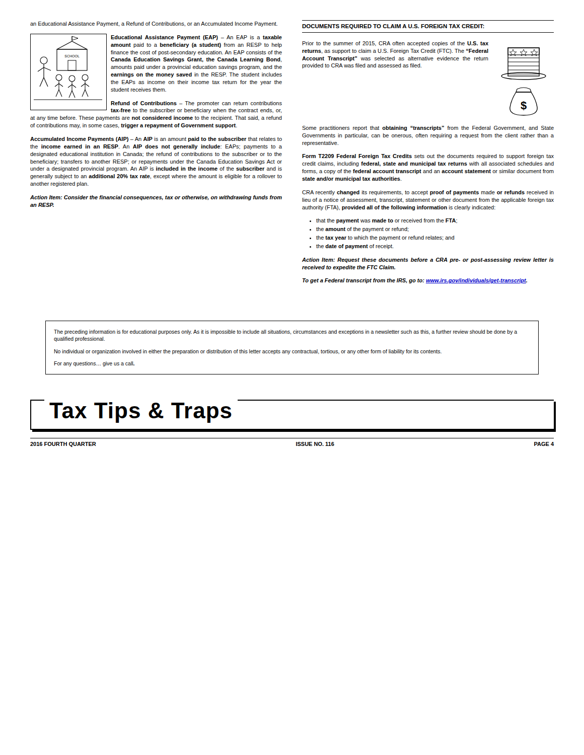an Educational Assistance Payment, a Refund of Contributions, or an Accumulated Income Payment.
Educational Assistance Payment (EAP) – An EAP is a SCHOOL taxable amount paid to a beneficiary (a student) from an RESP to help finance the cost of post-secondary education. An EAP consists of the Canada Education Savings Grant, the Canada Learning Bond, amounts paid under a provincial education savings program, and the earnings on the money saved in the RESP. The student includes the EAPs as income on their income tax return for the year the student receives them.
Refund of Contributions – The promoter can return contributions tax-free to the subscriber or beneficiary when the contract ends, or, at any time before. These payments are not considered income to the recipient. That said, a refund of contributions may, in some cases, trigger a repayment of Government support.
Accumulated Income Payments (AIP) – An AIP is an amount paid to the subscriber that relates to the income earned in an RESP. An AIP does not generally include: EAPs; payments to a designated educational institution in Canada; the refund of contributions to the subscriber or to the beneficiary; transfers to another RESP; or repayments under the Canada Education Savings Act or under a designated provincial program. An AIP is included in the income of the subscriber and is generally subject to an additional 20% tax rate, except where the amount is eligible for a rollover to another registered plan.
Action Item: Consider the financial consequences, tax or otherwise, on withdrawing funds from an RESP.
Documents required to claim a U.S. foreign tax credit:
$
Prior to the summer of 2015, CRA often accepted copies of the U.S. tax returns, as support to claim a U.S. Foreign Tax Credit (FTC). The “Federal Account Transcript” was selected as alternative evidence the return provided to CRA was filed and assessed as filed.
Some practitioners report that obtaining “transcripts” from the Federal Government, and State Governments in particular, can be onerous, often requiring a request from the client rather than a representative.
Form T2209 Federal Foreign Tax Credits sets out the documents required to support foreign tax credit claims, including federal, state and municipal tax returns with all associated schedules and forms, a copy of the federal account transcript and an account statement or similar document from state and/or municipal tax authorities.
CRA recently changed its requirements, to accept proof of payments made or refunds received in lieu of a notice of assessment, transcript, statement or other document from the applicable foreign tax authority (FTA), provided all of the following information is clearly indicated:
that the payment was made to or received from the FTA;
the amount of the payment or refund;
the tax year to which the payment or refund relates; and
the date of payment of receipt.
Action Item: Request these documents before a CRA pre- or post-assessing review letter is received to expedite the FTC Claim.
To get a Federal transcript from the IRS, go to: www.irs.gov/individuals/get-transcript.
The preceding information is for educational purposes only. As it is impossible to include all situations, circumstances and exceptions in a newsletter such as this, a further review should be done by a qualified professional.
No individual or organization involved in either the preparation or distribution of this letter accepts any contractual, tortious, or any other form of liability for its contents.
For any questions… give us a call.
Tax Tips & Traps
2016 FOURTH QUARTER ISSUE NO. 116 PAGE 4